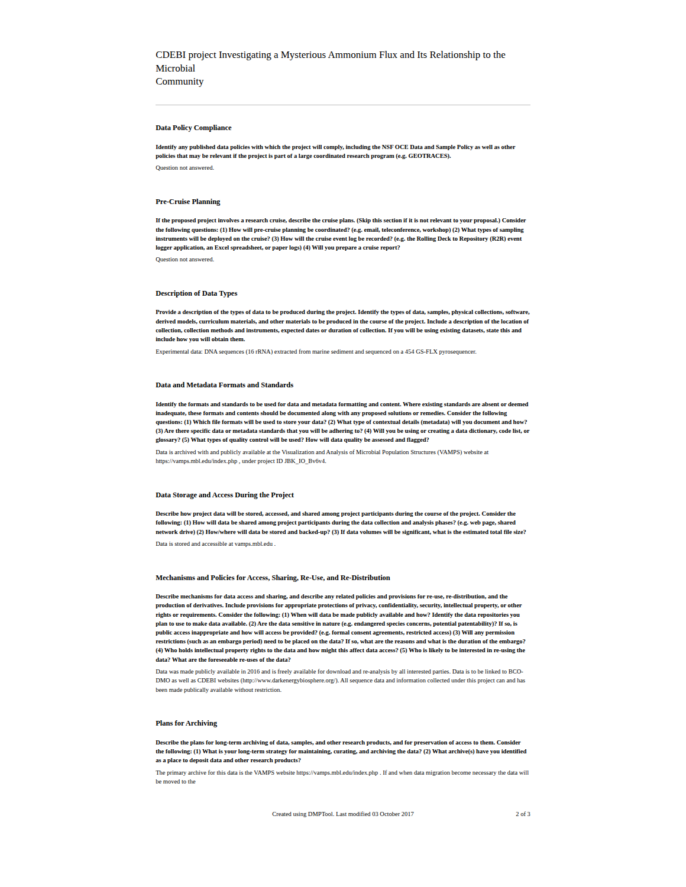CDEBI project Investigating a Mysterious Ammonium Flux and Its Relationship to the Microbial
Community
Data Policy Compliance
Identify any published data policies with which the project will comply, including the NSF OCE Data and Sample Policy as well as other policies that may be relevant if the project is part of a large coordinated research program (e.g. GEOTRACES).
Question not answered.
Pre-Cruise Planning
If the proposed project involves a research cruise, describe the cruise plans. (Skip this section if it is not relevant to your proposal.) Consider the following questions: (1) How will pre-cruise planning be coordinated? (e.g. email, teleconference, workshop) (2) What types of sampling instruments will be deployed on the cruise? (3) How will the cruise event log be recorded? (e.g. the Rolling Deck to Repository (R2R) event logger application, an Excel spreadsheet, or paper logs) (4) Will you prepare a cruise report?
Question not answered.
Description of Data Types
Provide a description of the types of data to be produced during the project. Identify the types of data, samples, physical collections, software, derived models, curriculum materials, and other materials to be produced in the course of the project. Include a description of the location of collection, collection methods and instruments, expected dates or duration of collection. If you will be using existing datasets, state this and include how you will obtain them.
Experimental data: DNA sequences (16 rRNA) extracted from marine sediment and sequenced on a 454 GS-FLX pyrosequencer.
Data and Metadata Formats and Standards
Identify the formats and standards to be used for data and metadata formatting and content. Where existing standards are absent or deemed inadequate, these formats and contents should be documented along with any proposed solutions or remedies. Consider the following questions: (1) Which file formats will be used to store your data? (2) What type of contextual details (metadata) will you document and how? (3) Are there specific data or metadata standards that you will be adhering to? (4) Will you be using or creating a data dictionary, code list, or glossary? (5) What types of quality control will be used? How will data quality be assessed and flagged?
Data is archived with and publicly available at the Visualization and Analysis of Microbial Population Structures (VAMPS) website at https://vamps.mbl.edu/index.php , under project ID JBK_IO_Bv6v4.
Data Storage and Access During the Project
Describe how project data will be stored, accessed, and shared among project participants during the course of the project. Consider the following: (1) How will data be shared among project participants during the data collection and analysis phases? (e.g. web page, shared network drive) (2) How/where will data be stored and backed-up? (3) If data volumes will be significant, what is the estimated total file size?
Data is stored and accessible at vamps.mbl.edu .
Mechanisms and Policies for Access, Sharing, Re-Use, and Re-Distribution
Describe mechanisms for data access and sharing, and describe any related policies and provisions for re-use, re-distribution, and the production of derivatives. Include provisions for appropriate protections of privacy, confidentiality, security, intellectual property, or other rights or requirements. Consider the following: (1) When will data be made publicly available and how? Identify the data repositories you plan to use to make data available. (2) Are the data sensitive in nature (e.g. endangered species concerns, potential patentability)? If so, is public access inappropriate and how will access be provided? (e.g. formal consent agreements, restricted access) (3) Will any permission restrictions (such as an embargo period) need to be placed on the data? If so, what are the reasons and what is the duration of the embargo? (4) Who holds intellectual property rights to the data and how might this affect data access? (5) Who is likely to be interested in re-using the data? What are the foreseeable re-uses of the data?
Data was made publicly available in 2016 and is freely available for download and re-analysis by all interested parties. Data is to be linked to BCO-DMO as well as CDEBI websites (http://www.darkenergybiosphere.org/). All sequence data and information collected under this project can and has been made publically available without restriction.
Plans for Archiving
Describe the plans for long-term archiving of data, samples, and other research products, and for preservation of access to them. Consider the following: (1) What is your long-term strategy for maintaining, curating, and archiving the data? (2) What archive(s) have you identified as a place to deposit data and other research products?
The primary archive for this data is the VAMPS website https://vamps.mbl.edu/index.php . If and when data migration become necessary the data will be moved to the
Created using DMPTool. Last modified 03 October 2017
2 of 3